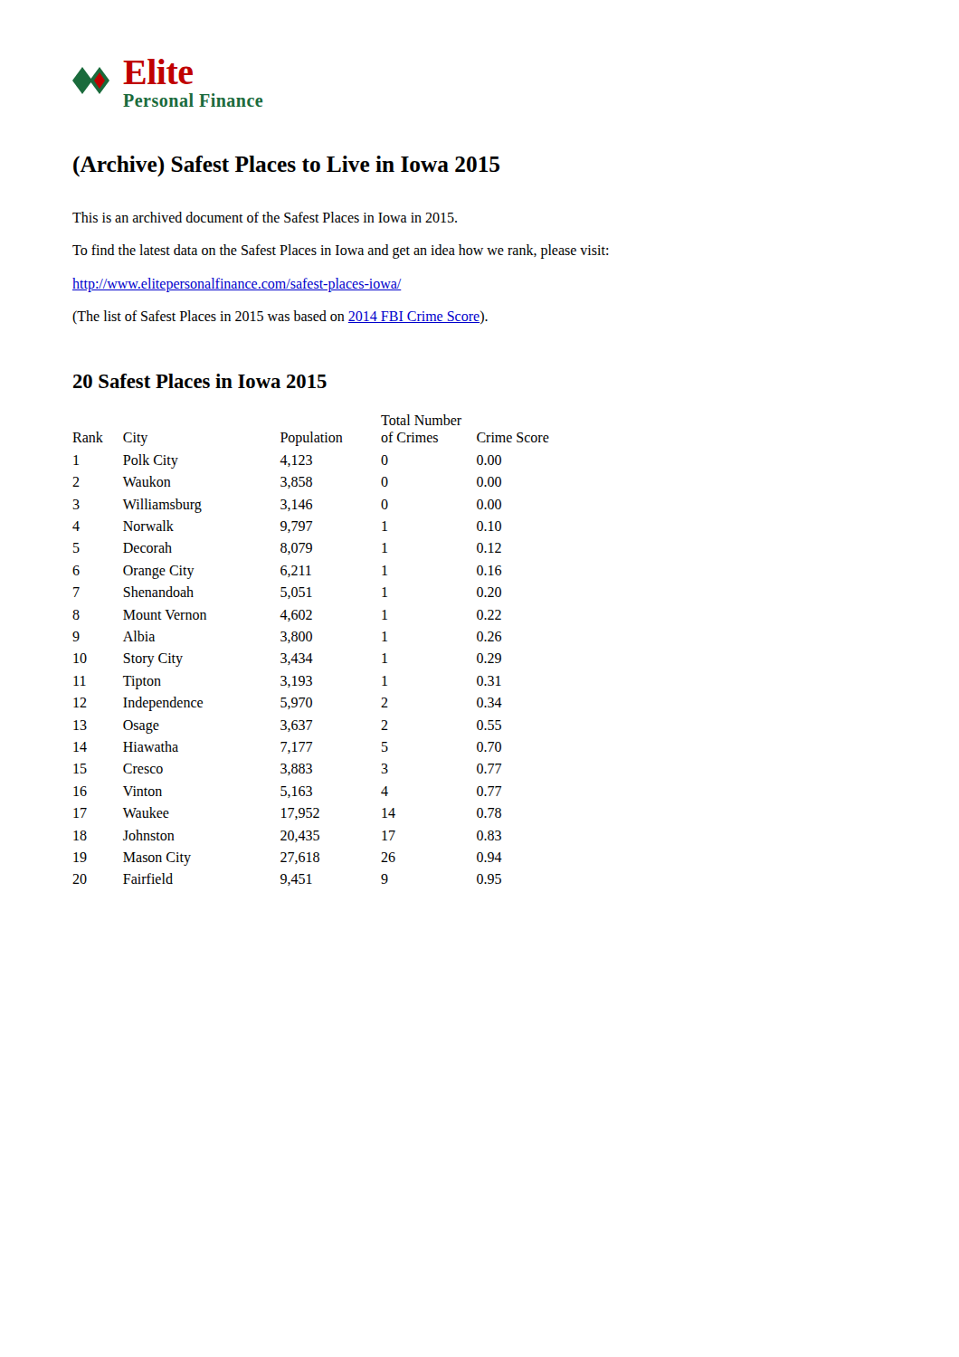Elite
Personal Finance
(Archive) Safest Places to Live in Iowa 2015
This is an archived document of the Safest Places in Iowa in 2015.
To find the latest data on the Safest Places in Iowa and get an idea how we rank, please visit:
http://www.elitepersonalfinance.com/safest-places-iowa/
(The list of Safest Places in 2015 was based on 2014 FBI Crime Score).
20 Safest Places in Iowa 2015
| Rank | City | Population | Total Number of Crimes | Crime Score |
| --- | --- | --- | --- | --- |
| 1 | Polk City | 4,123 | 0 | 0.00 |
| 2 | Waukon | 3,858 | 0 | 0.00 |
| 3 | Williamsburg | 3,146 | 0 | 0.00 |
| 4 | Norwalk | 9,797 | 1 | 0.10 |
| 5 | Decorah | 8,079 | 1 | 0.12 |
| 6 | Orange City | 6,211 | 1 | 0.16 |
| 7 | Shenandoah | 5,051 | 1 | 0.20 |
| 8 | Mount Vernon | 4,602 | 1 | 0.22 |
| 9 | Albia | 3,800 | 1 | 0.26 |
| 10 | Story City | 3,434 | 1 | 0.29 |
| 11 | Tipton | 3,193 | 1 | 0.31 |
| 12 | Independence | 5,970 | 2 | 0.34 |
| 13 | Osage | 3,637 | 2 | 0.55 |
| 14 | Hiawatha | 7,177 | 5 | 0.70 |
| 15 | Cresco | 3,883 | 3 | 0.77 |
| 16 | Vinton | 5,163 | 4 | 0.77 |
| 17 | Waukee | 17,952 | 14 | 0.78 |
| 18 | Johnston | 20,435 | 17 | 0.83 |
| 19 | Mason City | 27,618 | 26 | 0.94 |
| 20 | Fairfield | 9,451 | 9 | 0.95 |